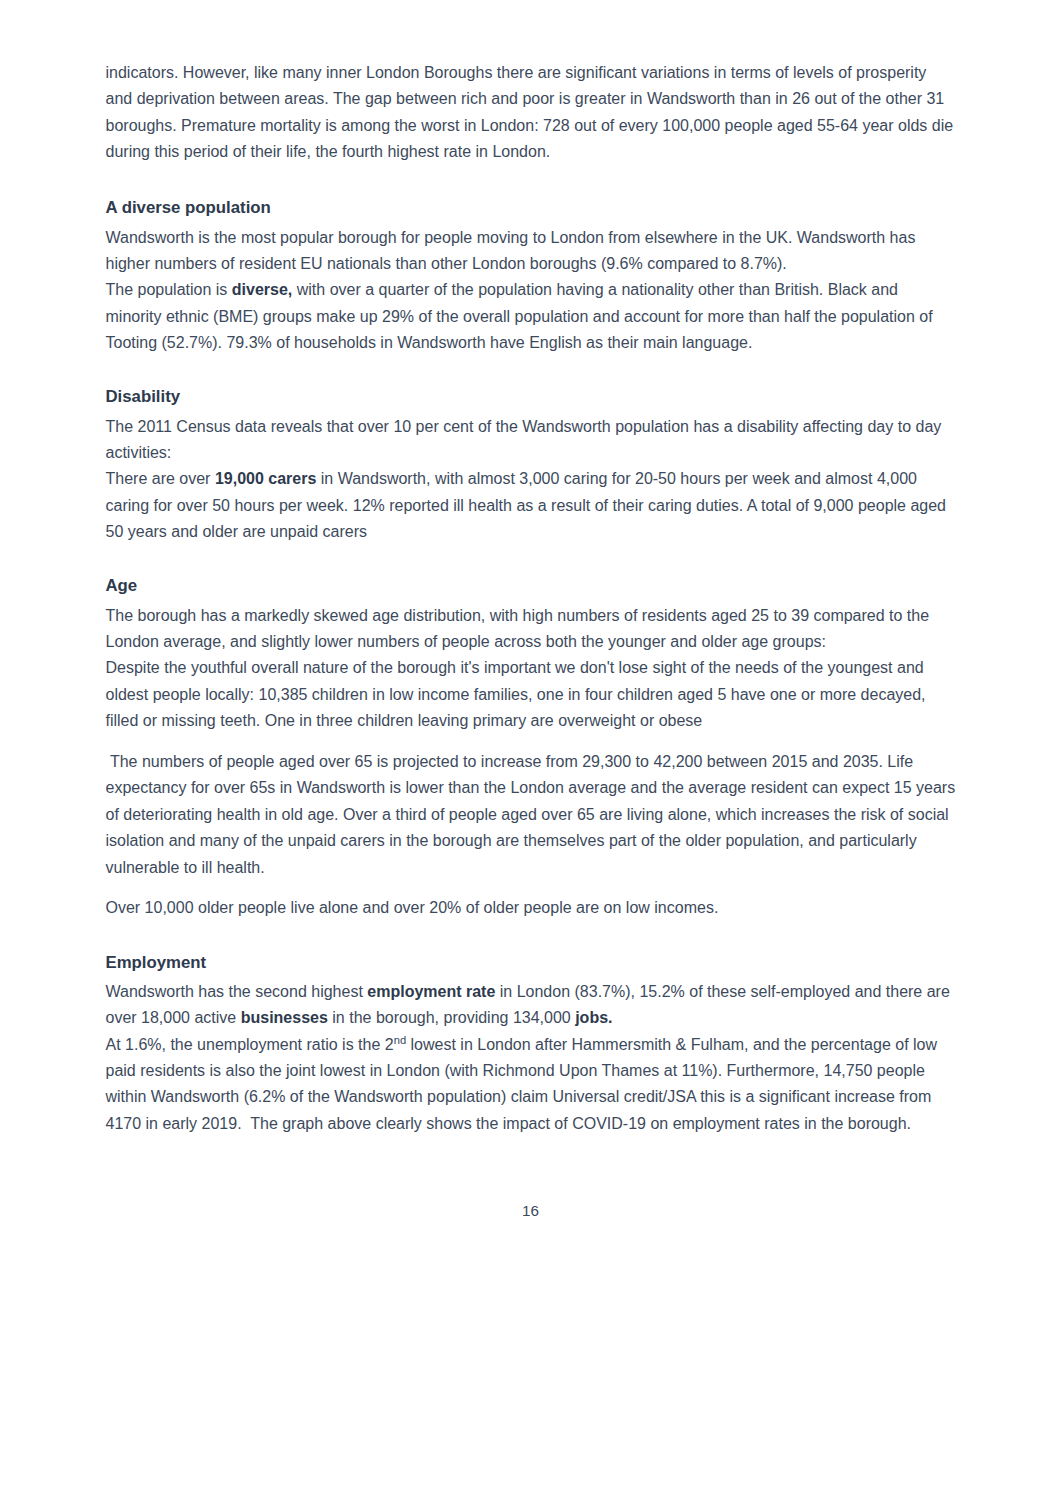indicators. However, like many inner London Boroughs there are significant variations in terms of levels of prosperity and deprivation between areas. The gap between rich and poor is greater in Wandsworth than in 26 out of the other 31 boroughs. Premature mortality is among the worst in London: 728 out of every 100,000 people aged 55-64 year olds die during this period of their life, the fourth highest rate in London.
A diverse population
Wandsworth is the most popular borough for people moving to London from elsewhere in the UK. Wandsworth has higher numbers of resident EU nationals than other London boroughs (9.6% compared to 8.7%).
The population is diverse, with over a quarter of the population having a nationality other than British. Black and minority ethnic (BME) groups make up 29% of the overall population and account for more than half the population of Tooting (52.7%). 79.3% of households in Wandsworth have English as their main language.
Disability
The 2011 Census data reveals that over 10 per cent of the Wandsworth population has a disability affecting day to day activities:
There are over 19,000 carers in Wandsworth, with almost 3,000 caring for 20-50 hours per week and almost 4,000 caring for over 50 hours per week. 12% reported ill health as a result of their caring duties. A total of 9,000 people aged 50 years and older are unpaid carers
Age
The borough has a markedly skewed age distribution, with high numbers of residents aged 25 to 39 compared to the London average, and slightly lower numbers of people across both the younger and older age groups:
Despite the youthful overall nature of the borough it's important we don't lose sight of the needs of the youngest and oldest people locally: 10,385 children in low income families, one in four children aged 5 have one or more decayed, filled or missing teeth. One in three children leaving primary are overweight or obese
The numbers of people aged over 65 is projected to increase from 29,300 to 42,200 between 2015 and 2035. Life expectancy for over 65s in Wandsworth is lower than the London average and the average resident can expect 15 years of deteriorating health in old age. Over a third of people aged over 65 are living alone, which increases the risk of social isolation and many of the unpaid carers in the borough are themselves part of the older population, and particularly vulnerable to ill health.
Over 10,000 older people live alone and over 20% of older people are on low incomes.
Employment
Wandsworth has the second highest employment rate in London (83.7%), 15.2% of these self-employed and there are over 18,000 active businesses in the borough, providing 134,000 jobs.
At 1.6%, the unemployment ratio is the 2nd lowest in London after Hammersmith & Fulham, and the percentage of low paid residents is also the joint lowest in London (with Richmond Upon Thames at 11%). Furthermore, 14,750 people within Wandsworth (6.2% of the Wandsworth population) claim Universal credit/JSA this is a significant increase from 4170 in early 2019. The graph above clearly shows the impact of COVID-19 on employment rates in the borough.
16